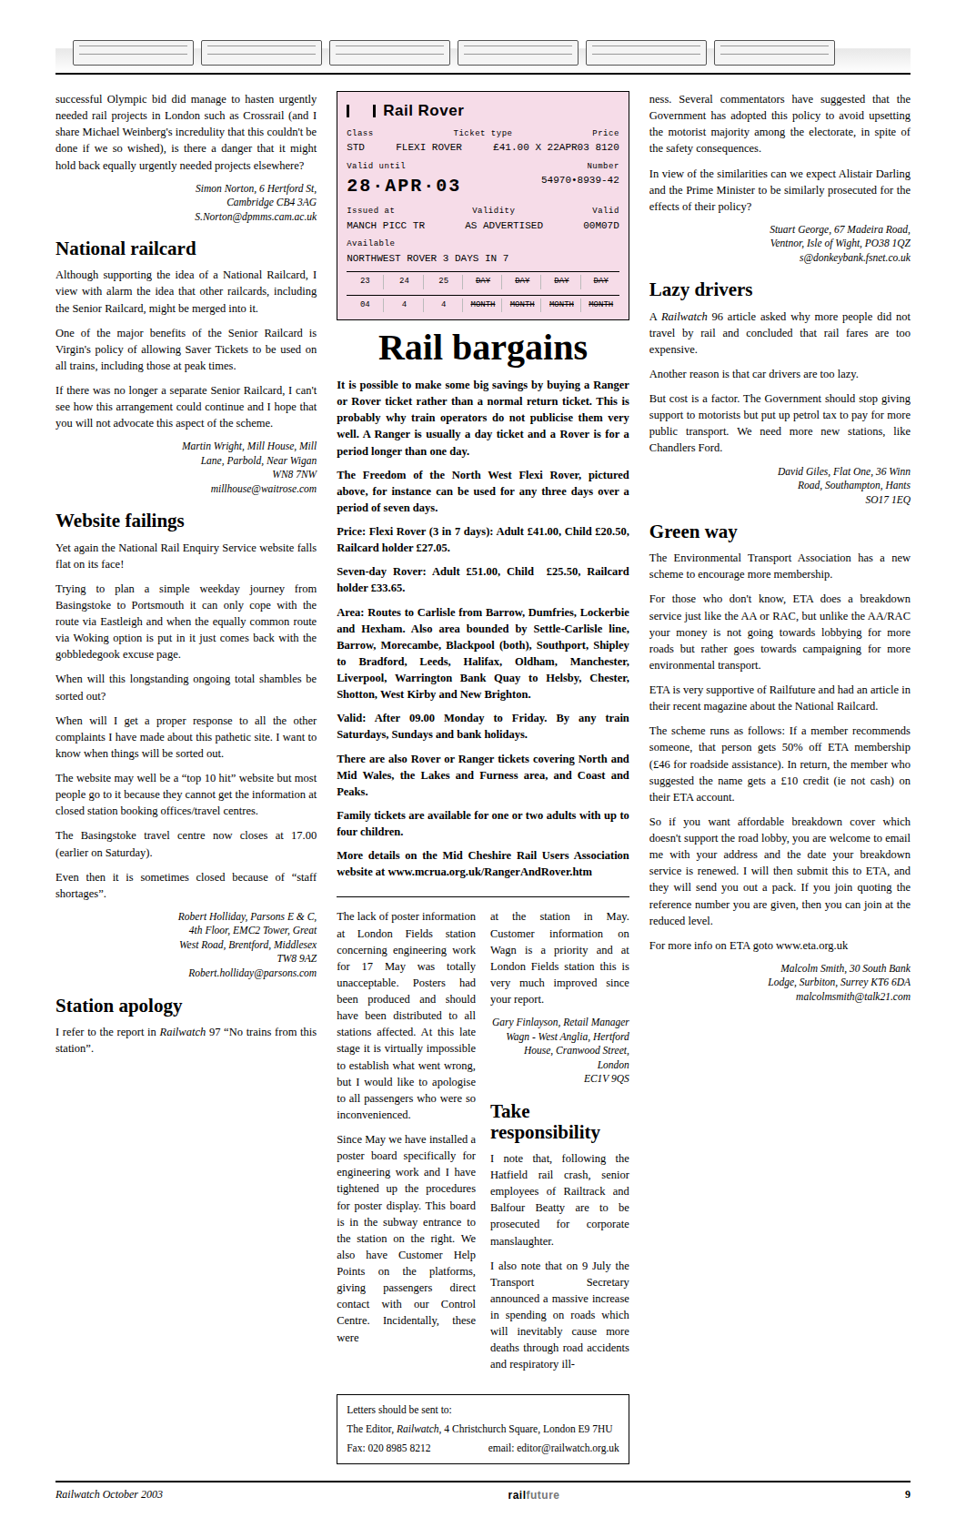successful Olympic bid did manage to hasten urgently needed rail projects in London such as Crossrail (and I share Michael Weinberg's incredulity that this couldn't be done if we so wished), is there a danger that it might hold back equally urgently needed projects elsewhere?
Simon Norton, 6 Hertford St,
Cambridge CB4 3AG
S.Norton@dpmms.cam.ac.uk
National railcard
Although supporting the idea of a National Railcard, I view with alarm the idea that other railcards, including the Senior Railcard, might be merged into it.
One of the major benefits of the Senior Railcard is Virgin's policy of allowing Saver Tickets to be used on all trains, including those at peak times.
If there was no longer a separate Senior Railcard, I can't see how this arrangement could continue and I hope that you will not advocate this aspect of the scheme.
Martin Wright, Mill House, Mill
Lane, Parbold, Near Wigan
WN8 7NW
millhouse@waitrose.com
Website failings
Yet again the National Rail Enquiry Service website falls flat on its face!
Trying to plan a simple weekday journey from Basingstoke to Portsmouth it can only cope with the route via Eastleigh and when the equally common route via Woking option is put in it just comes back with the gobbledegook excuse page.
When will this longstanding ongoing total shambles be sorted out?
When will I get a proper response to all the other complaints I have made about this pathetic site. I want to know when things will be sorted out.
The website may well be a “top 10 hit” website but most people go to it because they cannot get the information at closed station booking offices/travel centres.
The Basingstoke travel centre now closes at 17.00 (earlier on Saturday).
Even then it is sometimes closed because of “staff shortages”.
Robert Holliday, Parsons E & C,
4th Floor, EMC2 Tower, Great
West Road, Brentford, Middlesex
TW8 9AZ
Robert.holliday@parsons.com
Station apology
I refer to the report in Railwatch 97 “No trains from this station”.
Rail Rover
Class Ticket type Price
STD FLEXI ROVER£41.00 X 22APR03 8120
Valid until Number
28·APR·0354970•8939-42
Issued at Validity Valid
MANCH PICC TR AS ADVERTISED 00M07D
Available
NORTHWEST ROVER 3 DAYS IN 7
23
24
25
DAY
DAY
DAY
DAY
04
4
4
MONTH
MONTH
MONTH
MONTH
Rail bargains
It is possible to make some big savings by buying a Ranger or Rover ticket rather than a normal return ticket. This is probably why train operators do not publicise them very well. A Ranger is usually a day ticket and a Rover is for a period longer than one day.
The Freedom of the North West Flexi Rover, pictured above, for instance can be used for any three days over a period of seven days.
Price: Flexi Rover (3 in 7 days): Adult £41.00, Child £20.50, Railcard holder £27.05.
Seven-day Rover: Adult £51.00, Child £25.50, Railcard holder £33.65.
Area: Routes to Carlisle from Barrow, Dumfries, Lockerbie and Hexham. Also area bounded by Settle-Carlisle line, Barrow, Morecambe, Blackpool (both), Southport, Shipley to Bradford, Leeds, Halifax, Oldham, Manchester, Liverpool, Warrington Bank Quay to Helsby, Chester, Shotton, West Kirby and New Brighton.
Valid: After 09.00 Monday to Friday. By any train Saturdays, Sundays and bank holidays.
There are also Rover or Ranger tickets covering North and Mid Wales, the Lakes and Furness area, and Coast and Peaks.
Family tickets are available for one or two adults with up to four children.
More details on the Mid Cheshire Rail Users Association website at www.mcrua.org.uk/RangerAndRover.htm
The lack of poster information at London Fields station concerning engineering work for 17 May was totally unacceptable. Posters had been produced and should have been distributed to all stations affected. At this late stage it is virtually impossible to establish what went wrong, but I would like to apologise to all passengers who were so inconvenienced.
Since May we have installed a poster board specifically for engineering work and I have tightened up the procedures for poster display. This board is in the subway entrance to the station on the right. We also have Customer Help Points on the platforms, giving passengers direct contact with our Control Centre. Incidentally, these were
at the station in May. Customer information on Wagn is a priority and at London Fields station this is very much improved since your report.
Gary Finlayson, Retail Manager
Wagn - West Anglia, Hertford
House, Cranwood Street, London
EC1V 9QS
Take responsibility
I note that, following the Hatfield rail crash, senior employees of Railtrack and Balfour Beatty are to be prosecuted for corporate manslaughter.
I also note that on 9 July the Transport Secretary announced a massive increase in spending on roads which will inevitably cause more deaths through road accidents and respiratory ill-
Letters should be sent to:
The Editor, Railwatch, 4 Christchurch Square, London E9 7HU
Fax: 020 8985 8212 email: editor@railwatch.org.uk
ness. Several commentators have suggested that the Government has adopted this policy to avoid upsetting the motorist majority among the electorate, in spite of the safety consequences.
In view of the similarities can we expect Alistair Darling and the Prime Minister to be similarly prosecuted for the effects of their policy?
Stuart George, 67 Madeira Road,
Ventnor, Isle of Wight, PO38 1QZ
s@donkeybank.fsnet.co.uk
Lazy drivers
A Railwatch 96 article asked why more people did not travel by rail and concluded that rail fares are too expensive.
Another reason is that car drivers are too lazy.
But cost is a factor. The Government should stop giving support to motorists but put up petrol tax to pay for more public transport. We need more new stations, like Chandlers Ford.
David Giles, Flat One, 36 Winn
Road, Southampton, Hants
SO17 1EQ
Green way
The Environmental Transport Association has a new scheme to encourage more membership.
For those who don't know, ETA does a breakdown service just like the AA or RAC, but unlike the AA/RAC your money is not going towards lobbying for more roads but rather goes towards campaigning for more environmental transport.
ETA is very supportive of Railfuture and had an article in their recent magazine about the National Railcard.
The scheme runs as follows: If a member recommends someone, that person gets 50% off ETA membership (£46 for roadside assistance). In return, the member who suggested the name gets a £10 credit (ie not cash) on their ETA account.
So if you want affordable breakdown cover which doesn't support the road lobby, you are welcome to email me with your address and the date your breakdown service is renewed. I will then submit this to ETA, and they will send you out a pack. If you join quoting the reference number you are given, then you can join at the reduced level.
For more info on ETA goto www.eta.org.uk
Malcolm Smith, 30 South Bank
Lodge, Surbiton, Surrey KT6 6DA
malcolmsmith@talk21.com
Railwatch October 2003
rail future
9